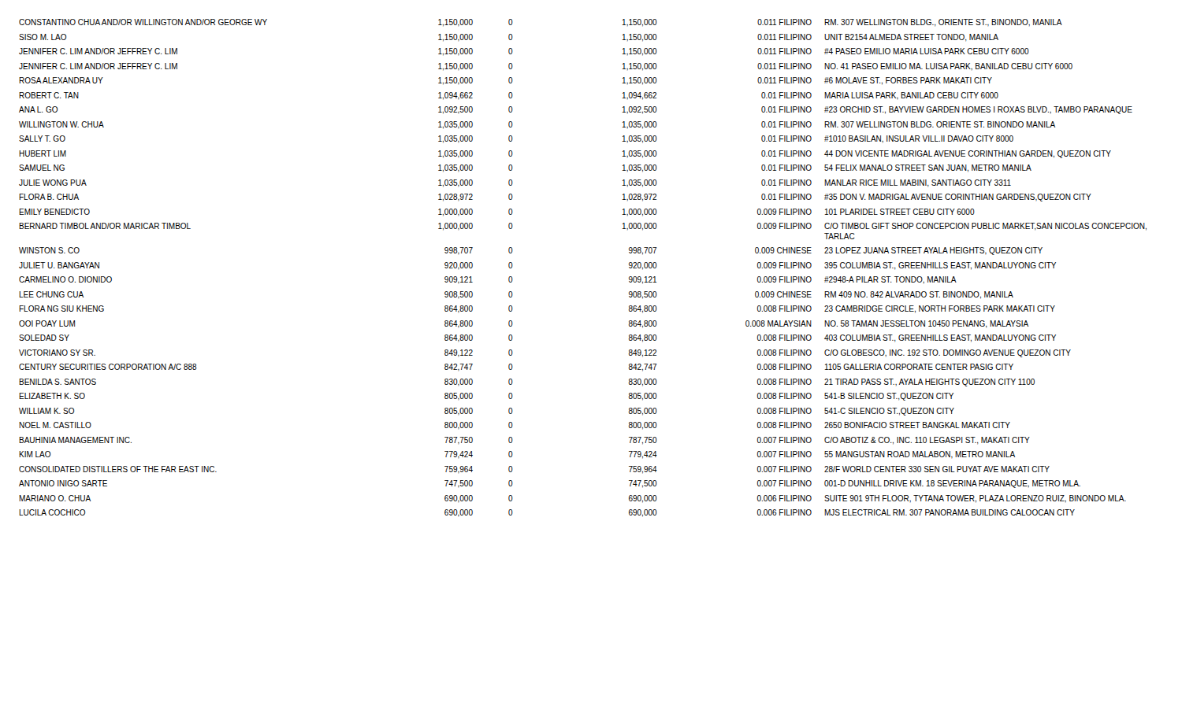| CONSTANTINO CHUA AND/OR WILLINGTON AND/OR GEORGE WY | 1,150,000 | 0 | 1,150,000 | 0.011 FILIPINO | RM. 307 WELLINGTON BLDG., ORIENTE ST., BINONDO, MANILA |
| SISO M. LAO | 1,150,000 | 0 | 1,150,000 | 0.011 FILIPINO | UNIT B2154 ALMEDA STREET TONDO, MANILA |
| JENNIFER C. LIM AND/OR JEFFREY C. LIM | 1,150,000 | 0 | 1,150,000 | 0.011 FILIPINO | #4 PASEO EMILIO MARIA LUISA PARK CEBU CITY 6000 |
| JENNIFER C. LIM AND/OR JEFFREY C. LIM | 1,150,000 | 0 | 1,150,000 | 0.011 FILIPINO | NO. 41 PASEO EMILIO MA. LUISA PARK, BANILAD CEBU CITY 6000 |
| ROSA ALEXANDRA UY | 1,150,000 | 0 | 1,150,000 | 0.011 FILIPINO | #6 MOLAVE ST., FORBES PARK MAKATI CITY |
| ROBERT C. TAN | 1,094,662 | 0 | 1,094,662 | 0.01 FILIPINO | MARIA LUISA PARK, BANILAD CEBU CITY 6000 |
| ANA L. GO | 1,092,500 | 0 | 1,092,500 | 0.01 FILIPINO | #23 ORCHID ST., BAYVIEW GARDEN HOMES I ROXAS BLVD., TAMBO PARANAQUE |
| WILLINGTON W. CHUA | 1,035,000 | 0 | 1,035,000 | 0.01 FILIPINO | RM. 307 WELLINGTON BLDG. ORIENTE ST. BINONDO MANILA |
| SALLY T. GO | 1,035,000 | 0 | 1,035,000 | 0.01 FILIPINO | #1010 BASILAN, INSULAR VILL.II DAVAO CITY 8000 |
| HUBERT LIM | 1,035,000 | 0 | 1,035,000 | 0.01 FILIPINO | 44 DON VICENTE MADRIGAL AVENUE CORINTHIAN GARDEN, QUEZON CITY |
| SAMUEL NG | 1,035,000 | 0 | 1,035,000 | 0.01 FILIPINO | 54 FELIX MANALO STREET SAN JUAN, METRO MANILA |
| JULIE WONG PUA | 1,035,000 | 0 | 1,035,000 | 0.01 FILIPINO | MANLAR RICE MILL MABINI, SANTIAGO CITY 3311 |
| FLORA B. CHUA | 1,028,972 | 0 | 1,028,972 | 0.01 FILIPINO | #35 DON V. MADRIGAL AVENUE CORINTHIAN GARDENS,QUEZON CITY |
| EMILY BENEDICTO | 1,000,000 | 0 | 1,000,000 | 0.009 FILIPINO | 101 PLARIDEL STREET CEBU CITY 6000 |
| BERNARD TIMBOL AND/OR MARICAR TIMBOL | 1,000,000 | 0 | 1,000,000 | 0.009 FILIPINO | C/O TIMBOL GIFT SHOP CONCEPCION PUBLIC MARKET,SAN NICOLAS CONCEPCION, TARLAC |
| WINSTON S. CO | 998,707 | 0 | 998,707 | 0.009 CHINESE | 23 LOPEZ JUANA STREET AYALA HEIGHTS, QUEZON CITY |
| JULIET U. BANGAYAN | 920,000 | 0 | 920,000 | 0.009 FILIPINO | 395 COLUMBIA ST., GREENHILLS EAST, MANDALUYONG CITY |
| CARMELINO O. DIONIDO | 909,121 | 0 | 909,121 | 0.009 FILIPINO | #2948-A PILAR ST. TONDO, MANILA |
| LEE CHUNG CUA | 908,500 | 0 | 908,500 | 0.009 CHINESE | RM 409 NO. 842 ALVARADO ST. BINONDO, MANILA |
| FLORA NG SIU KHENG | 864,800 | 0 | 864,800 | 0.008 FILIPINO | 23 CAMBRIDGE CIRCLE, NORTH FORBES PARK MAKATI CITY |
| OOI POAY LUM | 864,800 | 0 | 864,800 | 0.008 MALAYSIAN | NO. 58 TAMAN JESSELTON 10450 PENANG, MALAYSIA |
| SOLEDAD SY | 864,800 | 0 | 864,800 | 0.008 FILIPINO | 403 COLUMBIA ST., GREENHILLS EAST, MANDALUYONG CITY |
| VICTORIANO SY SR. | 849,122 | 0 | 849,122 | 0.008 FILIPINO | C/O GLOBESCO, INC. 192 STO. DOMINGO AVENUE QUEZON CITY |
| CENTURY SECURITIES CORPORATION A/C 888 | 842,747 | 0 | 842,747 | 0.008 FILIPINO | 1105 GALLERIA CORPORATE CENTER PASIG CITY |
| BENILDA S. SANTOS | 830,000 | 0 | 830,000 | 0.008 FILIPINO | 21 TIRAD PASS ST., AYALA HEIGHTS QUEZON CITY 1100 |
| ELIZABETH K. SO | 805,000 | 0 | 805,000 | 0.008 FILIPINO | 541-B SILENCIO ST.,QUEZON CITY |
| WILLIAM K. SO | 805,000 | 0 | 805,000 | 0.008 FILIPINO | 541-C SILENCIO ST.,QUEZON CITY |
| NOEL M. CASTILLO | 800,000 | 0 | 800,000 | 0.008 FILIPINO | 2650 BONIFACIO STREET BANGKAL MAKATI CITY |
| BAUHINIA MANAGEMENT INC. | 787,750 | 0 | 787,750 | 0.007 FILIPINO | C/O ABOTIZ & CO., INC. 110 LEGASPI ST., MAKATI CITY |
| KIM LAO | 779,424 | 0 | 779,424 | 0.007 FILIPINO | 55 MANGUSTAN ROAD MALABON, METRO MANILA |
| CONSOLIDATED DISTILLERS OF THE FAR EAST INC. | 759,964 | 0 | 759,964 | 0.007 FILIPINO | 28/F WORLD CENTER 330 SEN GIL PUYAT AVE MAKATI CITY |
| ANTONIO INIGO SARTE | 747,500 | 0 | 747,500 | 0.007 FILIPINO | 001-D DUNHILL DRIVE KM. 18 SEVERINA PARANAQUE, METRO MLA. |
| MARIANO O. CHUA | 690,000 | 0 | 690,000 | 0.006 FILIPINO | SUITE 901 9TH FLOOR, TYTANA TOWER, PLAZA LORENZO RUIZ, BINONDO MLA. |
| LUCILA COCHICO | 690,000 | 0 | 690,000 | 0.006 FILIPINO | MJS ELECTRICAL RM. 307 PANORAMA BUILDING CALOOCAN CITY |